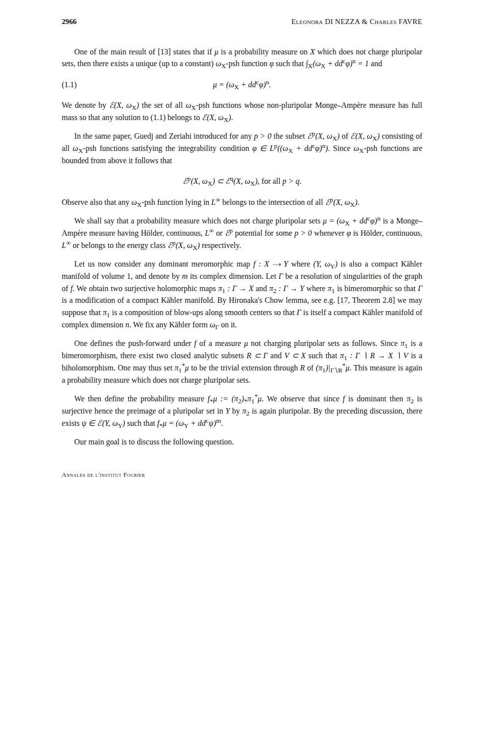2966 Eleonora DI NEZZA & Charles FAVRE
One of the main result of [13] states that if μ is a probability measure on X which does not charge pluripolar sets, then there exists a unique (up to a constant) ωX-psh function φ such that ∫X(ωX + ddcφ)n = 1 and
(1.1) μ = (ωX + ddcφ)n.
We denote by ℰ(X, ωX) the set of all ωX-psh functions whose non-pluripolar Monge–Ampère measure has full mass so that any solution to (1.1) belongs to ℰ(X, ωX).
In the same paper, Guedj and Zeriahi introduced for any p > 0 the subset ℰp(X, ωX) of ℰ(X, ωX) consisting of all ωX-psh functions satisfying the integrability condition φ ∈ Lp((ωX + ddcφ)n). Since ωX-psh functions are bounded from above it follows that
ℰp(X, ωX) ⊂ ℰq(X, ωX), for all p > q.
Observe also that any ωX-psh function lying in L∞ belongs to the intersection of all ℰp(X, ωX).
We shall say that a probability measure which does not charge pluripolar sets μ = (ωX + ddcφ)n is a Monge–Ampère measure having Hölder, continuous, L∞ or ℰp potential for some p > 0 whenever φ is Hölder, continuous, L∞ or belongs to the energy class ℰp(X, ωX) respectively.
Let us now consider any dominant meromorphic map f : X ⤏ Y where (Y, ωY) is also a compact Kähler manifold of volume 1, and denote by m its complex dimension. Let Γ be a resolution of singularities of the graph of f. We obtain two surjective holomorphic maps π1 : Γ → X and π2 : Γ → Y where π1 is bimeromorphic so that Γ is a modification of a compact Kähler manifold. By Hironaka's Chow lemma, see e.g. [17, Theorem 2.8] we may suppose that π1 is a composition of blow-ups along smooth centers so that Γ is itself a compact Kähler manifold of complex dimension n. We fix any Kähler form ωΓ on it.
One defines the push-forward under f of a measure μ not charging pluripolar sets as follows. Since π1 is a bimeromorphism, there exist two closed analytic subsets R ⊂ Γ and V ⊂ X such that π1 : Γ ∖ R → X ∖ V is a biholomorphism. One may thus set π1*μ to be the trivial extension through R of (π1)|Γ∖R*μ. This measure is again a probability measure which does not charge pluripolar sets.
We then define the probability measure f*μ := (π2)*π1*μ. We observe that since f is dominant then π2 is surjective hence the preimage of a pluripolar set in Y by π2 is again pluripolar. By the preceding discussion, there exists ψ ∈ ℰ(Y, ωY) such that f*μ = (ωY + ddcψ)m.
Our main goal is to discuss the following question.
Annales de l'institut Fourier